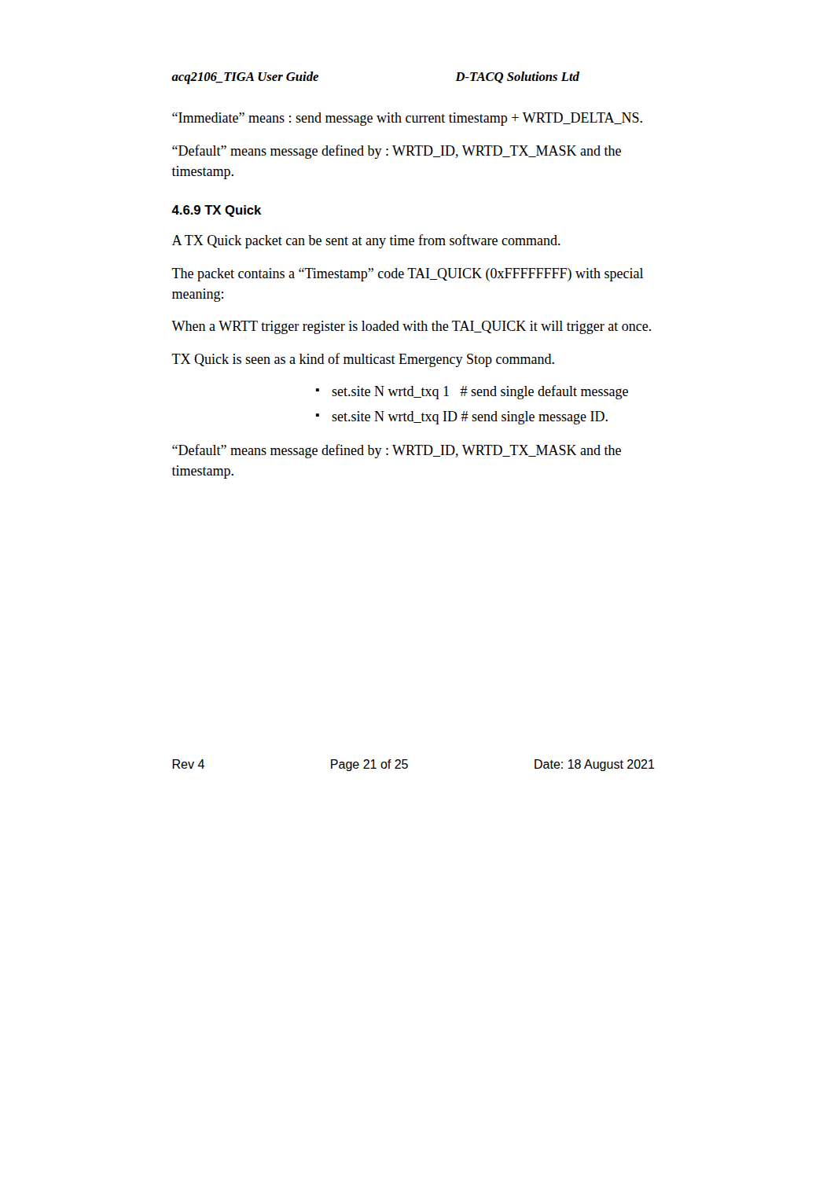acq2106_TIGA User Guide
D-TACQ Solutions Ltd
“Immediate” means : send message with current timestamp + WRTD_DELTA_NS.
“Default” means message defined by : WRTD_ID, WRTD_TX_MASK and the timestamp.
4.6.9 TX Quick
A TX Quick packet can be sent at any time from software command.
The packet contains a “Timestamp” code TAI_QUICK (0xFFFFFFFF) with special meaning:
When a WRTT trigger register is loaded with the TAI_QUICK it will trigger at once.
TX Quick is seen as a kind of multicast Emergency Stop command.
set.site N wrtd_txq 1 # send single default message
set.site N wrtd_txq ID # send single message ID.
“Default” means message defined by : WRTD_ID, WRTD_TX_MASK and the timestamp.
Rev 4
Page 21 of 25
Date: 18 August 2021